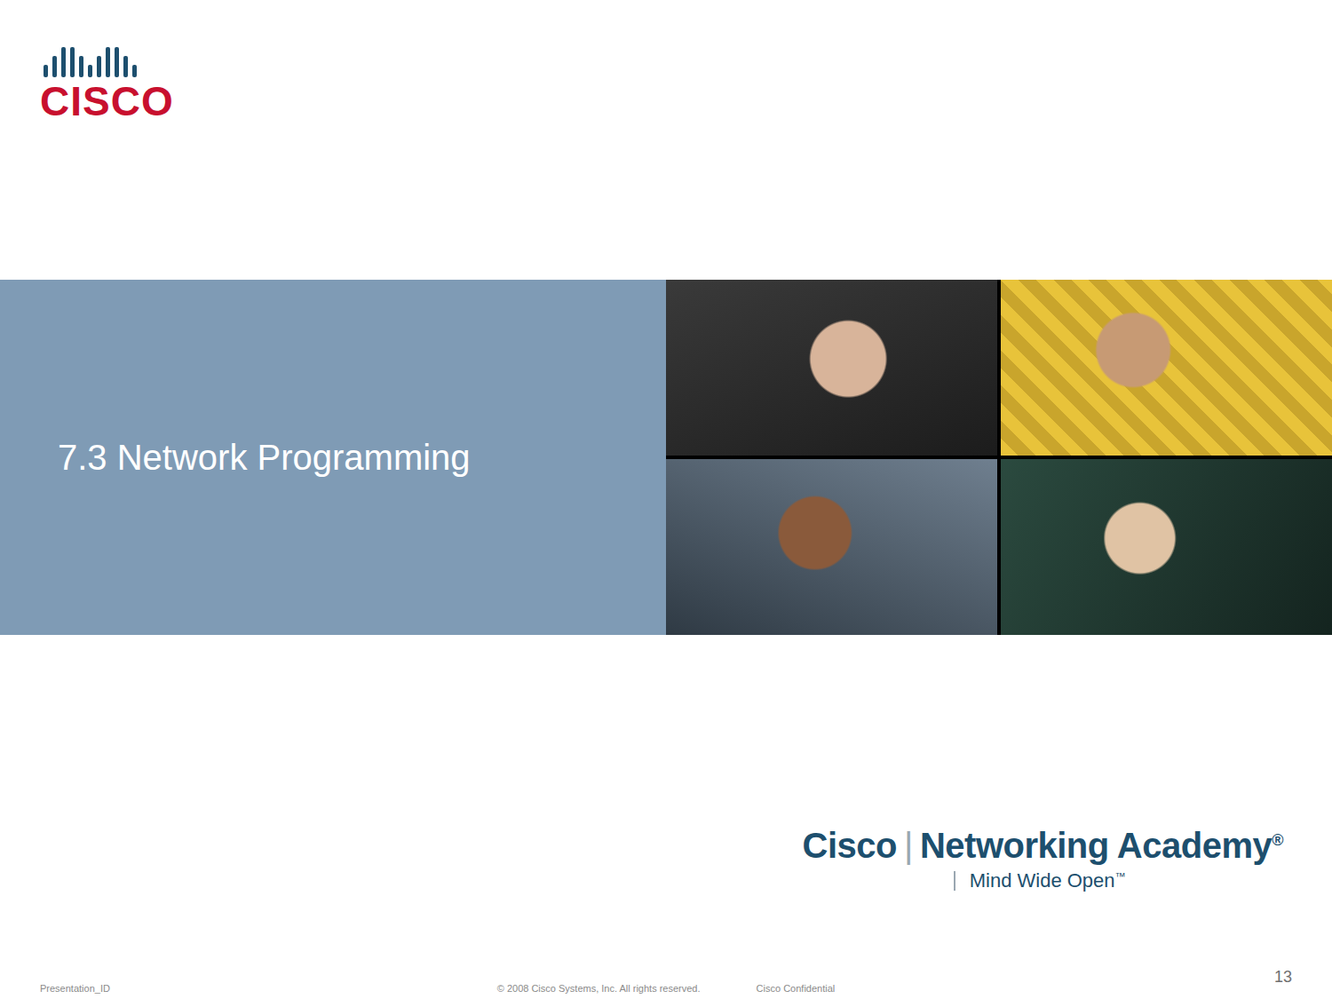CISCO
7.3 Network Programming
Cisco|Networking Academy®
Mind Wide Open™
Presentation_ID
© 2008 Cisco Systems, Inc. All rights reserved. Cisco Confidential
13